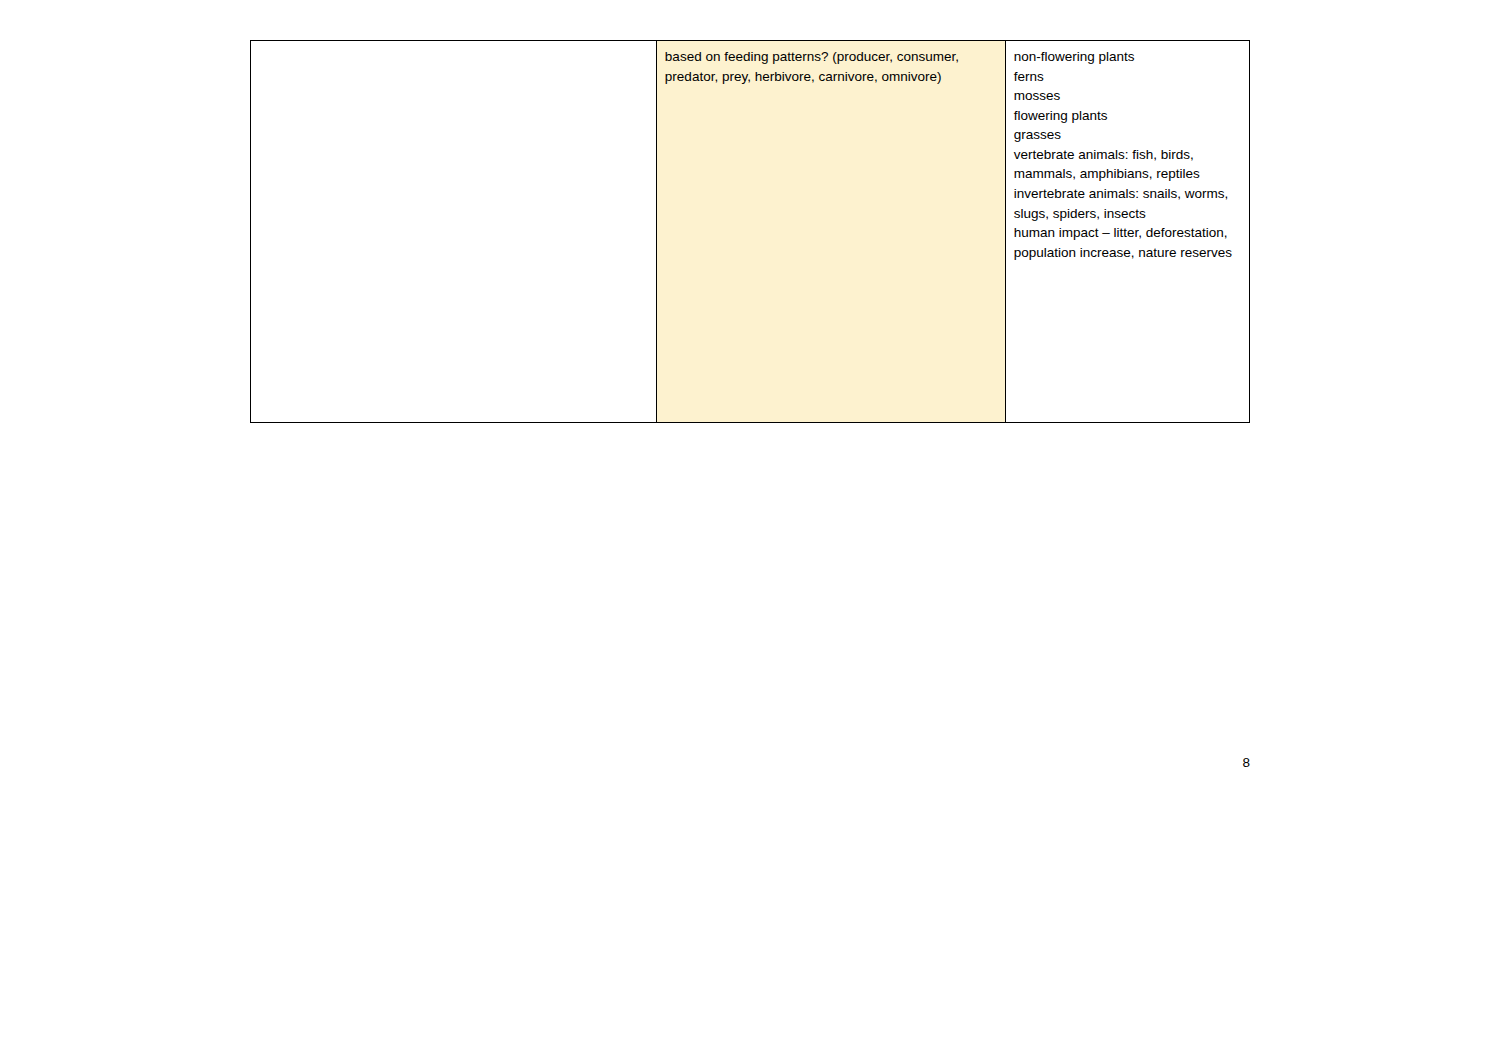| | based on feeding patterns? (producer, consumer, predator, prey, herbivore, carnivore, omnivore) | non-flowering plants ferns mosses flowering plants grasses vertebrate animals: fish, birds, mammals, amphibians, reptiles invertebrate animals: snails, worms, slugs, spiders, insects human impact – litter, deforestation, population increase, nature reserves |
8